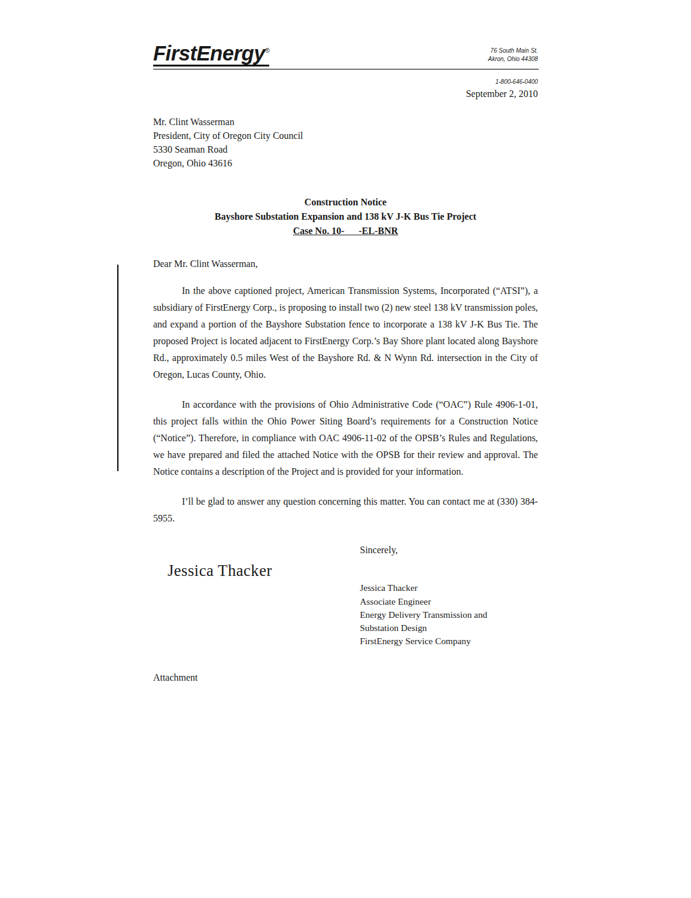FirstEnergy®
76 South Main St.
Akron, Ohio 44308
1-800-646-0400
September 2, 2010
Mr. Clint Wasserman
President, City of Oregon City Council
5330 Seaman Road
Oregon, Ohio 43616
Construction Notice
Bayshore Substation Expansion and 138 kV J-K Bus Tie Project
Case No. 10- -EL-BNR
Dear Mr. Clint Wasserman,
In the above captioned project, American Transmission Systems, Incorporated (“ATSI”), a subsidiary of FirstEnergy Corp., is proposing to install two (2) new steel 138 kV transmission poles, and expand a portion of the Bayshore Substation fence to incorporate a 138 kV J-K Bus Tie. The proposed Project is located adjacent to FirstEnergy Corp.’s Bay Shore plant located along Bayshore Rd., approximately 0.5 miles West of the Bayshore Rd. & N Wynn Rd. intersection in the City of Oregon, Lucas County, Ohio.
In accordance with the provisions of Ohio Administrative Code (“OAC”) Rule 4906-1-01, this project falls within the Ohio Power Siting Board’s requirements for a Construction Notice (“Notice”). Therefore, in compliance with OAC 4906-11-02 of the OPSB’s Rules and Regulations, we have prepared and filed the attached Notice with the OPSB for their review and approval. The Notice contains a description of the Project and is provided for your information.
I’ll be glad to answer any question concerning this matter. You can contact me at (330) 384-5955.
Sincerely,
Jessica Thacker
Jessica Thacker
Associate Engineer
Energy Delivery Transmission and
Substation Design
FirstEnergy Service Company
Attachment